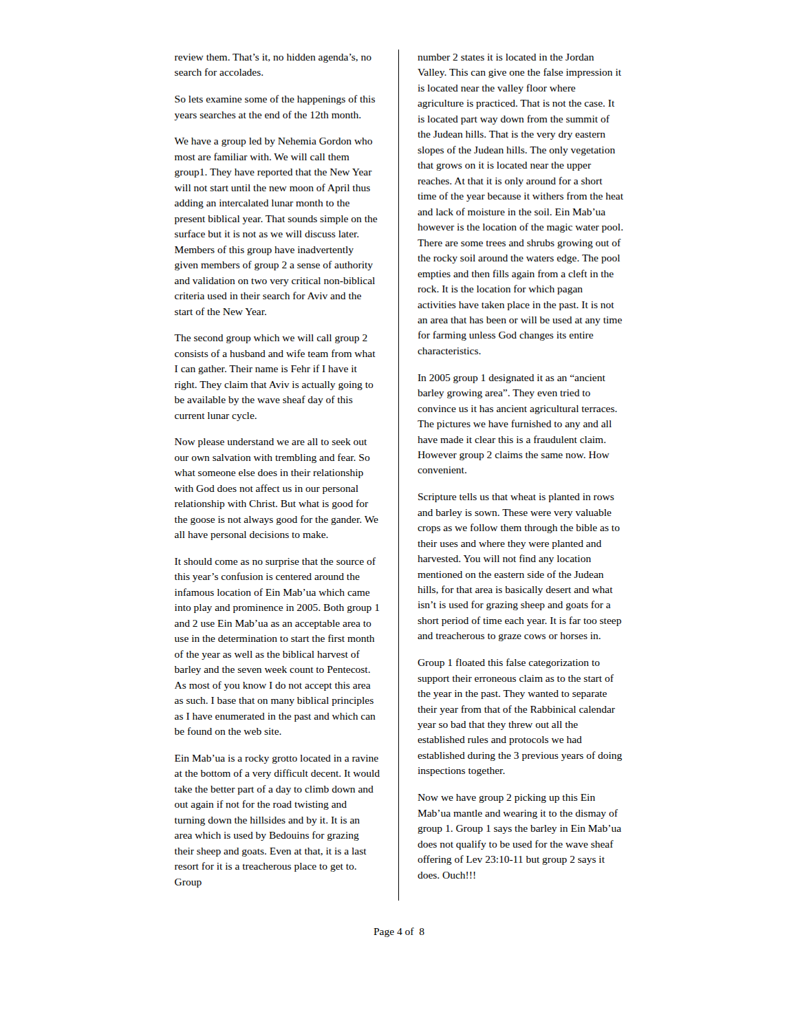review them. That’s it, no hidden agenda’s, no search for accolades.
So lets examine some of the happenings of this years searches at the end of the 12th month.
We have a group led by Nehemia Gordon who most are familiar with. We will call them group1. They have reported that the New Year will not start until the new moon of April thus adding an intercalated lunar month to the present biblical year. That sounds simple on the surface but it is not as we will discuss later. Members of this group have inadvertently given members of group 2 a sense of authority and validation on two very critical non-biblical criteria used in their search for Aviv and the start of the New Year.
The second group which we will call group 2 consists of a husband and wife team from what I can gather. Their name is Fehr if I have it right. They claim that Aviv is actually going to be available by the wave sheaf day of this current lunar cycle.
Now please understand we are all to seek out our own salvation with trembling and fear. So what someone else does in their relationship with God does not affect us in our personal relationship with Christ. But what is good for the goose is not always good for the gander. We all have personal decisions to make.
It should come as no surprise that the source of this year’s confusion is centered around the infamous location of Ein Mab’ua which came into play and prominence in 2005. Both group 1 and 2 use Ein Mab’ua as an acceptable area to use in the determination to start the first month of the year as well as the biblical harvest of barley and the seven week count to Pentecost. As most of you know I do not accept this area as such. I base that on many biblical principles as I have enumerated in the past and which can be found on the web site.
Ein Mab’ua is a rocky grotto located in a ravine at the bottom of a very difficult decent. It would take the better part of a day to climb down and out again if not for the road twisting and turning down the hillsides and by it. It is an area which is used by Bedouins for grazing their sheep and goats. Even at that, it is a last resort for it is a treacherous place to get to. Group
number 2 states it is located in the Jordan Valley. This can give one the false impression it is located near the valley floor where agriculture is practiced. That is not the case. It is located part way down from the summit of the Judean hills. That is the very dry eastern slopes of the Judean hills. The only vegetation that grows on it is located near the upper reaches. At that it is only around for a short time of the year because it withers from the heat and lack of moisture in the soil. Ein Mab’ua however is the location of the magic water pool. There are some trees and shrubs growing out of the rocky soil around the waters edge. The pool empties and then fills again from a cleft in the rock. It is the location for which pagan activities have taken place in the past. It is not an area that has been or will be used at any time for farming unless God changes its entire characteristics.
In 2005 group 1 designated it as an “ancient barley growing area”. They even tried to convince us it has ancient agricultural terraces. The pictures we have furnished to any and all have made it clear this is a fraudulent claim. However group 2 claims the same now. How convenient.
Scripture tells us that wheat is planted in rows and barley is sown. These were very valuable crops as we follow them through the bible as to their uses and where they were planted and harvested. You will not find any location mentioned on the eastern side of the Judean hills, for that area is basically desert and what isn’t is used for grazing sheep and goats for a short period of time each year. It is far too steep and treacherous to graze cows or horses in.
Group 1 floated this false categorization to support their erroneous claim as to the start of the year in the past. They wanted to separate their year from that of the Rabbinical calendar year so bad that they threw out all the established rules and protocols we had established during the 3 previous years of doing inspections together.
Now we have group 2 picking up this Ein Mab’ua mantle and wearing it to the dismay of group 1. Group 1 says the barley in Ein Mab’ua does not qualify to be used for the wave sheaf offering of Lev 23:10-11 but group 2 says it does. Ouch!!!
Page 4 of 8